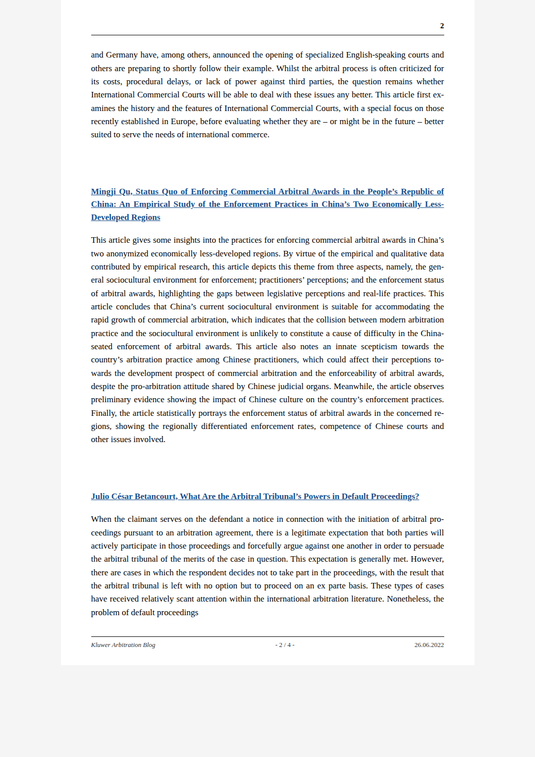2
and Germany have, among others, announced the opening of specialized English-speaking courts and others are preparing to shortly follow their example. Whilst the arbitral process is often criticized for its costs, procedural delays, or lack of power against third parties, the question remains whether International Commercial Courts will be able to deal with these issues any better. This article first examines the history and the features of International Commercial Courts, with a special focus on those recently established in Europe, before evaluating whether they are – or might be in the future – better suited to serve the needs of international commerce.
Mingji Qu, Status Quo of Enforcing Commercial Arbitral Awards in the People’s Republic of China: An Empirical Study of the Enforcement Practices in China’s Two Economically Less-Developed Regions
This article gives some insights into the practices for enforcing commercial arbitral awards in China’s two anonymized economically less-developed regions. By virtue of the empirical and qualitative data contributed by empirical research, this article depicts this theme from three aspects, namely, the general sociocultural environment for enforcement; practitioners’ perceptions; and the enforcement status of arbitral awards, highlighting the gaps between legislative perceptions and real-life practices. This article concludes that China’s current sociocultural environment is suitable for accommodating the rapid growth of commercial arbitration, which indicates that the collision between modern arbitration practice and the sociocultural environment is unlikely to constitute a cause of difficulty in the China-seated enforcement of arbitral awards. This article also notes an innate scepticism towards the country’s arbitration practice among Chinese practitioners, which could affect their perceptions towards the development prospect of commercial arbitration and the enforceability of arbitral awards, despite the pro-arbitration attitude shared by Chinese judicial organs. Meanwhile, the article observes preliminary evidence showing the impact of Chinese culture on the country’s enforcement practices. Finally, the article statistically portrays the enforcement status of arbitral awards in the concerned regions, showing the regionally differentiated enforcement rates, competence of Chinese courts and other issues involved.
Julio César Betancourt, What Are the Arbitral Tribunal’s Powers in Default Proceedings?
When the claimant serves on the defendant a notice in connection with the initiation of arbitral proceedings pursuant to an arbitration agreement, there is a legitimate expectation that both parties will actively participate in those proceedings and forcefully argue against one another in order to persuade the arbitral tribunal of the merits of the case in question. This expectation is generally met. However, there are cases in which the respondent decides not to take part in the proceedings, with the result that the arbitral tribunal is left with no option but to proceed on an ex parte basis. These types of cases have received relatively scant attention within the international arbitration literature. Nonetheless, the problem of default proceedings
Kluwer Arbitration Blog - 2 / 4 - 26.06.2022